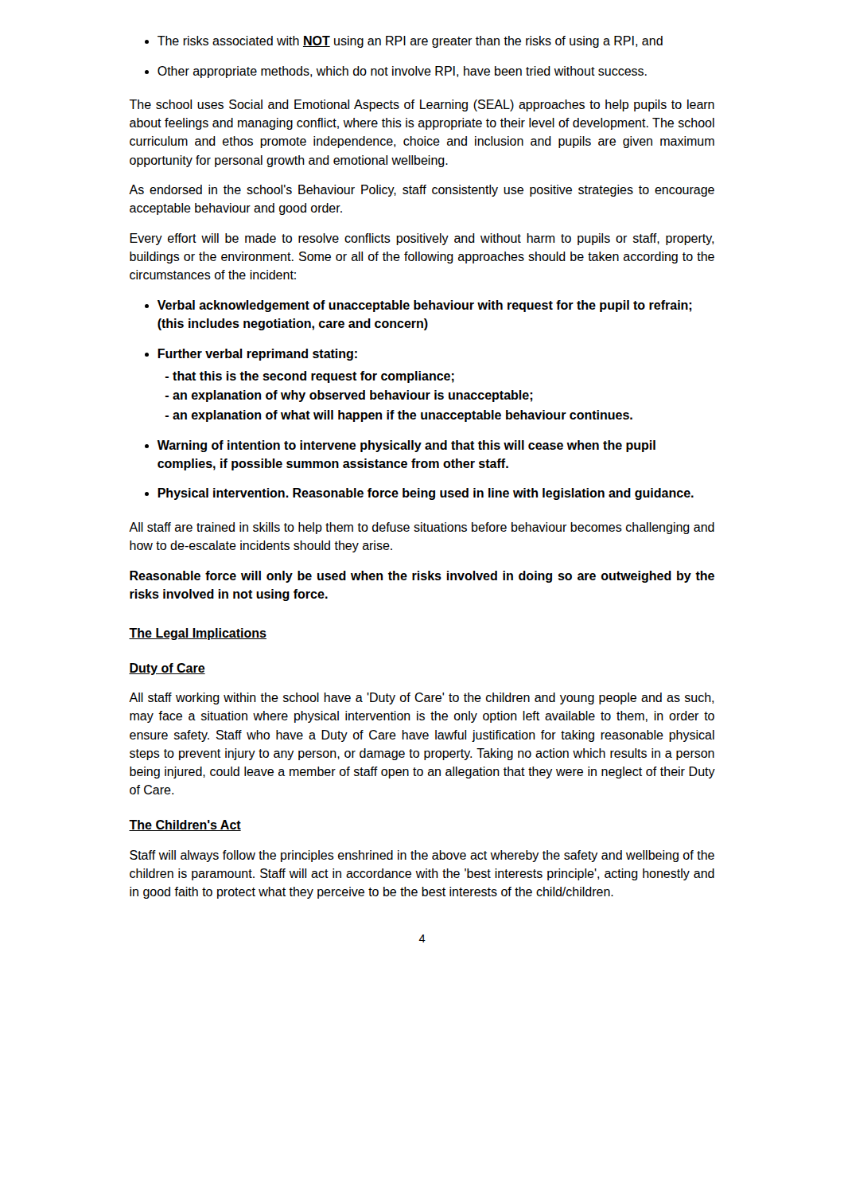The risks associated with NOT using an RPI are greater than the risks of using a RPI, and
Other appropriate methods, which do not involve RPI, have been tried without success.
The school uses Social and Emotional Aspects of Learning (SEAL) approaches to help pupils to learn about feelings and managing conflict, where this is appropriate to their level of development. The school curriculum and ethos promote independence, choice and inclusion and pupils are given maximum opportunity for personal growth and emotional wellbeing.
As endorsed in the school's Behaviour Policy, staff consistently use positive strategies to encourage acceptable behaviour and good order.
Every effort will be made to resolve conflicts positively and without harm to pupils or staff, property, buildings or the environment. Some or all of the following approaches should be taken according to the circumstances of the incident:
Verbal acknowledgement of unacceptable behaviour with request for the pupil to refrain; (this includes negotiation, care and concern)
Further verbal reprimand stating:
- that this is the second request for compliance;
- an explanation of why observed behaviour is unacceptable;
- an explanation of what will happen if the unacceptable behaviour continues.
Warning of intention to intervene physically and that this will cease when the pupil complies, if possible summon assistance from other staff.
Physical intervention. Reasonable force being used in line with legislation and guidance.
All staff are trained in skills to help them to defuse situations before behaviour becomes challenging and how to de-escalate incidents should they arise.
Reasonable force will only be used when the risks involved in doing so are outweighed by the risks involved in not using force.
The Legal Implications
Duty of Care
All staff working within the school have a 'Duty of Care' to the children and young people and as such, may face a situation where physical intervention is the only option left available to them, in order to ensure safety. Staff who have a Duty of Care have lawful justification for taking reasonable physical steps to prevent injury to any person, or damage to property. Taking no action which results in a person being injured, could leave a member of staff open to an allegation that they were in neglect of their Duty of Care.
The Children's Act
Staff will always follow the principles enshrined in the above act whereby the safety and wellbeing of the children is paramount. Staff will act in accordance with the 'best interests principle', acting honestly and in good faith to protect what they perceive to be the best interests of the child/children.
4